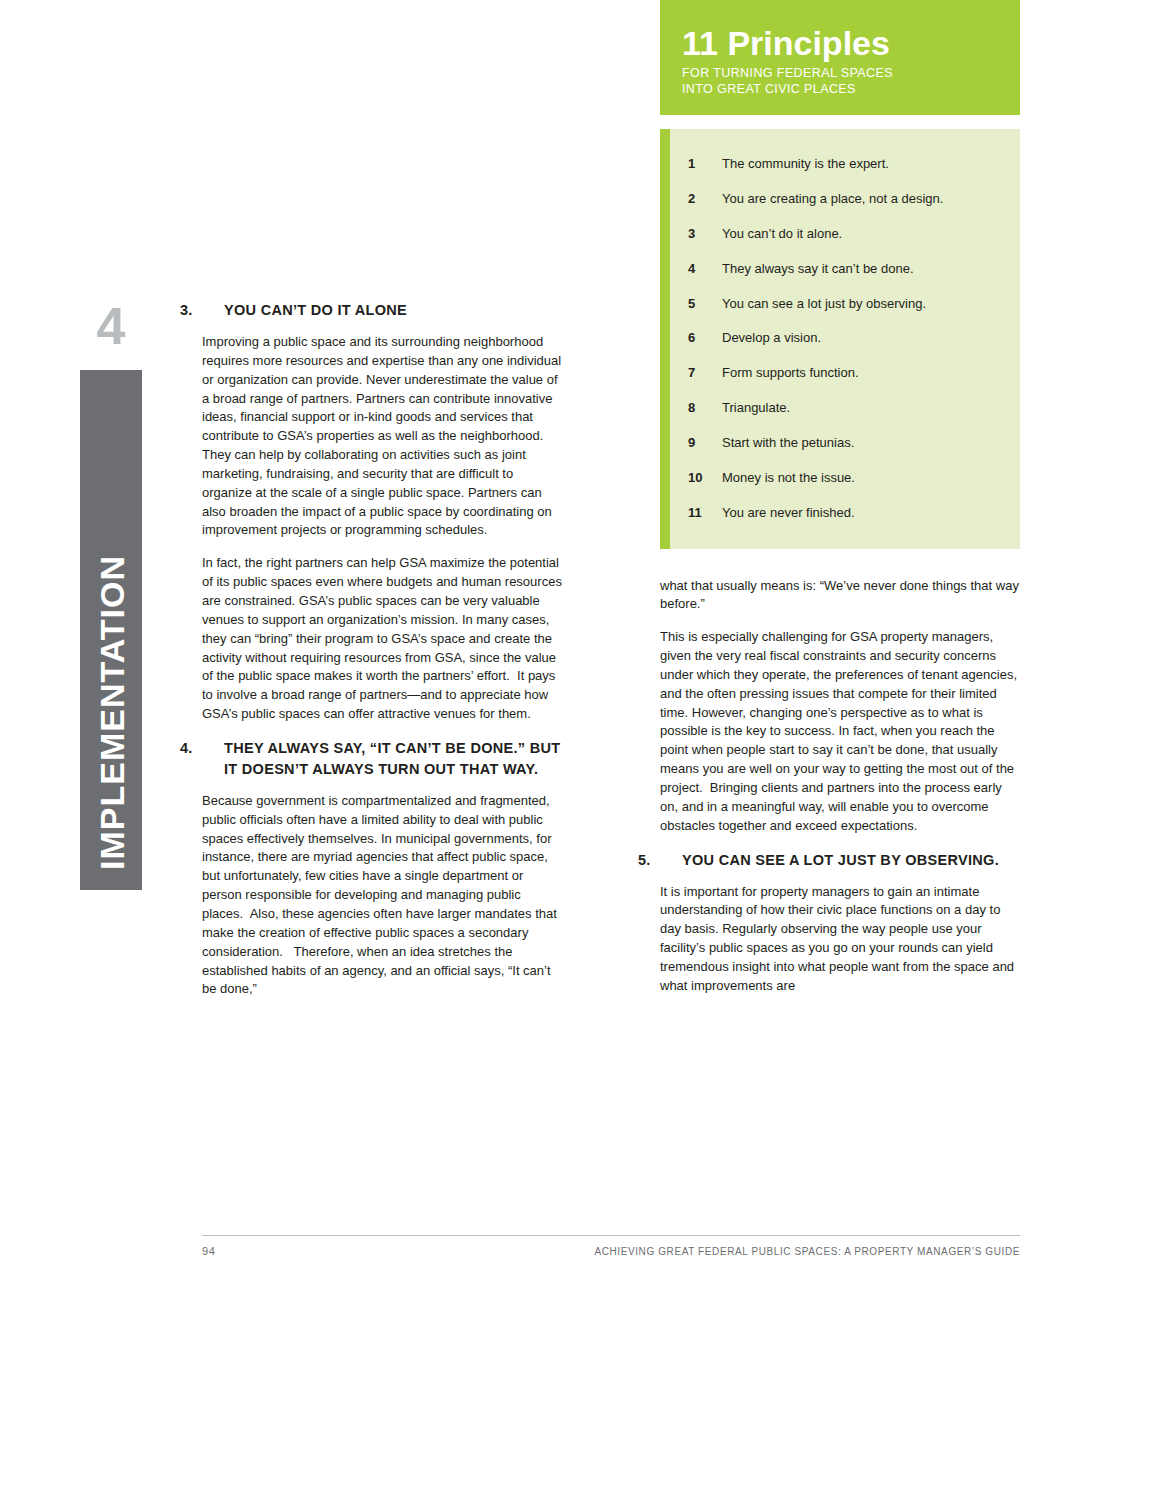4
IMPLEMENTATION
11 Principles
For turning federal spaces
into great civic places
1 The community is the expert.
2 You are creating a place, not a design.
3 You can’t do it alone.
4 They always say it can’t be done.
5 You can see a lot just by observing.
6 Develop a vision.
7 Form supports function.
8 Triangulate.
9 Start with the petunias.
10 Money is not the issue.
11 You are never finished.
what that usually means is: “We’ve never done things that way before.”
This is especially challenging for GSA property managers, given the very real fiscal constraints and security concerns under which they operate, the preferences of tenant agencies, and the often pressing issues that compete for their limited time. However, changing one’s perspective as to what is possible is the key to success. In fact, when you reach the point when people start to say it can’t be done, that usually means you are well on your way to getting the most out of the project. Bringing clients and partners into the process early on, and in a meaningful way, will enable you to overcome obstacles together and exceed expectations.
5. You can see a lot just by observing.
It is important for property managers to gain an intimate understanding of how their civic place functions on a day to day basis. Regularly observing the way people use your facility’s public spaces as you go on your rounds can yield tremendous insight into what people want from the space and what improvements are
3. You can’t do it alone
Improving a public space and its surrounding neighborhood requires more resources and expertise than any one individual or organization can provide. Never underestimate the value of a broad range of partners. Partners can contribute innovative ideas, financial support or in-kind goods and services that contribute to GSA’s properties as well as the neighborhood. They can help by collaborating on activities such as joint marketing, fundraising, and security that are difficult to organize at the scale of a single public space. Partners can also broaden the impact of a public space by coordinating on improvement projects or programming schedules.
In fact, the right partners can help GSA maximize the potential of its public spaces even where budgets and human resources are constrained. GSA’s public spaces can be very valuable venues to support an organization’s mission. In many cases, they can “bring” their program to GSA’s space and create the activity without requiring resources from GSA, since the value of the public space makes it worth the partners’ effort. It pays to involve a broad range of partners—and to appreciate how GSA’s public spaces can offer attractive venues for them.
4. They always say, “it can’t be done.” But it doesn’t always turn out that way.
Because government is compartmentalized and fragmented, public officials often have a limited ability to deal with public spaces effectively themselves. In municipal governments, for instance, there are myriad agencies that affect public space, but unfortunately, few cities have a single department or person responsible for developing and managing public places. Also, these agencies often have larger mandates that make the creation of effective public spaces a secondary consideration. Therefore, when an idea stretches the established habits of an agency, and an official says, “It can’t be done,”
94
Achieving Great Federal Public Spaces: A Property Manager’s Guide